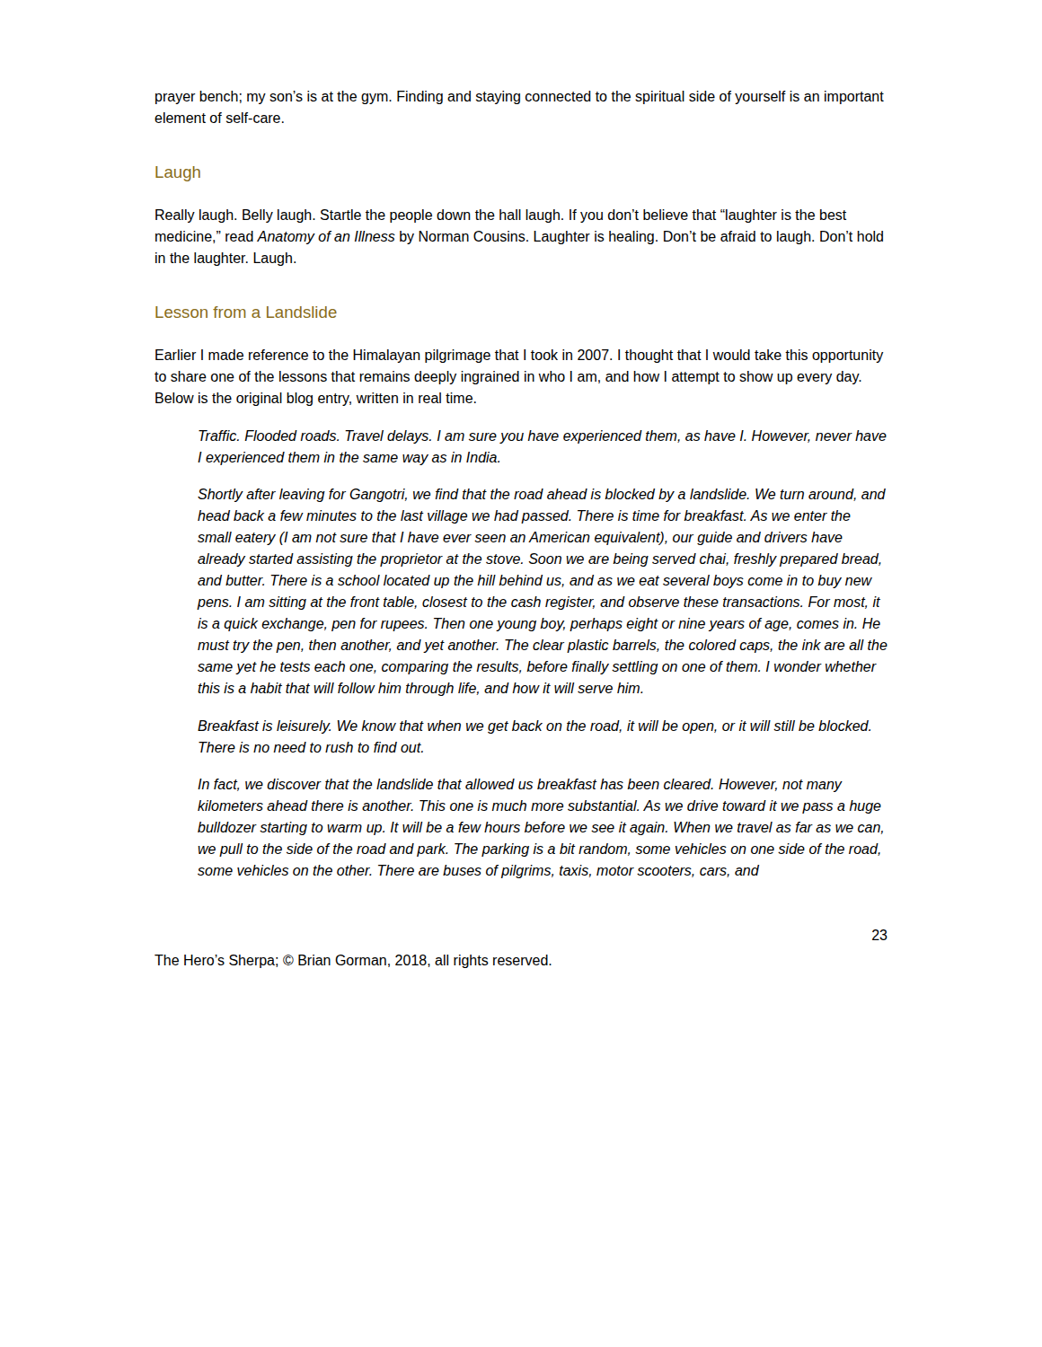prayer bench; my son’s is at the gym. Finding and staying connected to the spiritual side of yourself is an important element of self-care.
Laugh
Really laugh. Belly laugh. Startle the people down the hall laugh. If you don’t believe that “laughter is the best medicine,” read Anatomy of an Illness by Norman Cousins. Laughter is healing. Don’t be afraid to laugh. Don’t hold in the laughter. Laugh.
Lesson from a Landslide
Earlier I made reference to the Himalayan pilgrimage that I took in 2007. I thought that I would take this opportunity to share one of the lessons that remains deeply ingrained in who I am, and how I attempt to show up every day. Below is the original blog entry, written in real time.
Traffic. Flooded roads. Travel delays. I am sure you have experienced them, as have I. However, never have I experienced them in the same way as in India.
Shortly after leaving for Gangotri, we find that the road ahead is blocked by a landslide. We turn around, and head back a few minutes to the last village we had passed. There is time for breakfast. As we enter the small eatery (I am not sure that I have ever seen an American equivalent), our guide and drivers have already started assisting the proprietor at the stove. Soon we are being served chai, freshly prepared bread, and butter. There is a school located up the hill behind us, and as we eat several boys come in to buy new pens. I am sitting at the front table, closest to the cash register, and observe these transactions. For most, it is a quick exchange, pen for rupees. Then one young boy, perhaps eight or nine years of age, comes in. He must try the pen, then another, and yet another. The clear plastic barrels, the colored caps, the ink are all the same yet he tests each one, comparing the results, before finally settling on one of them. I wonder whether this is a habit that will follow him through life, and how it will serve him.
Breakfast is leisurely. We know that when we get back on the road, it will be open, or it will still be blocked. There is no need to rush to find out.
In fact, we discover that the landslide that allowed us breakfast has been cleared. However, not many kilometers ahead there is another. This one is much more substantial. As we drive toward it we pass a huge bulldozer starting to warm up. It will be a few hours before we see it again. When we travel as far as we can, we pull to the side of the road and park. The parking is a bit random, some vehicles on one side of the road, some vehicles on the other. There are buses of pilgrims, taxis, motor scooters, cars, and
23
The Hero’s Sherpa; © Brian Gorman, 2018, all rights reserved.